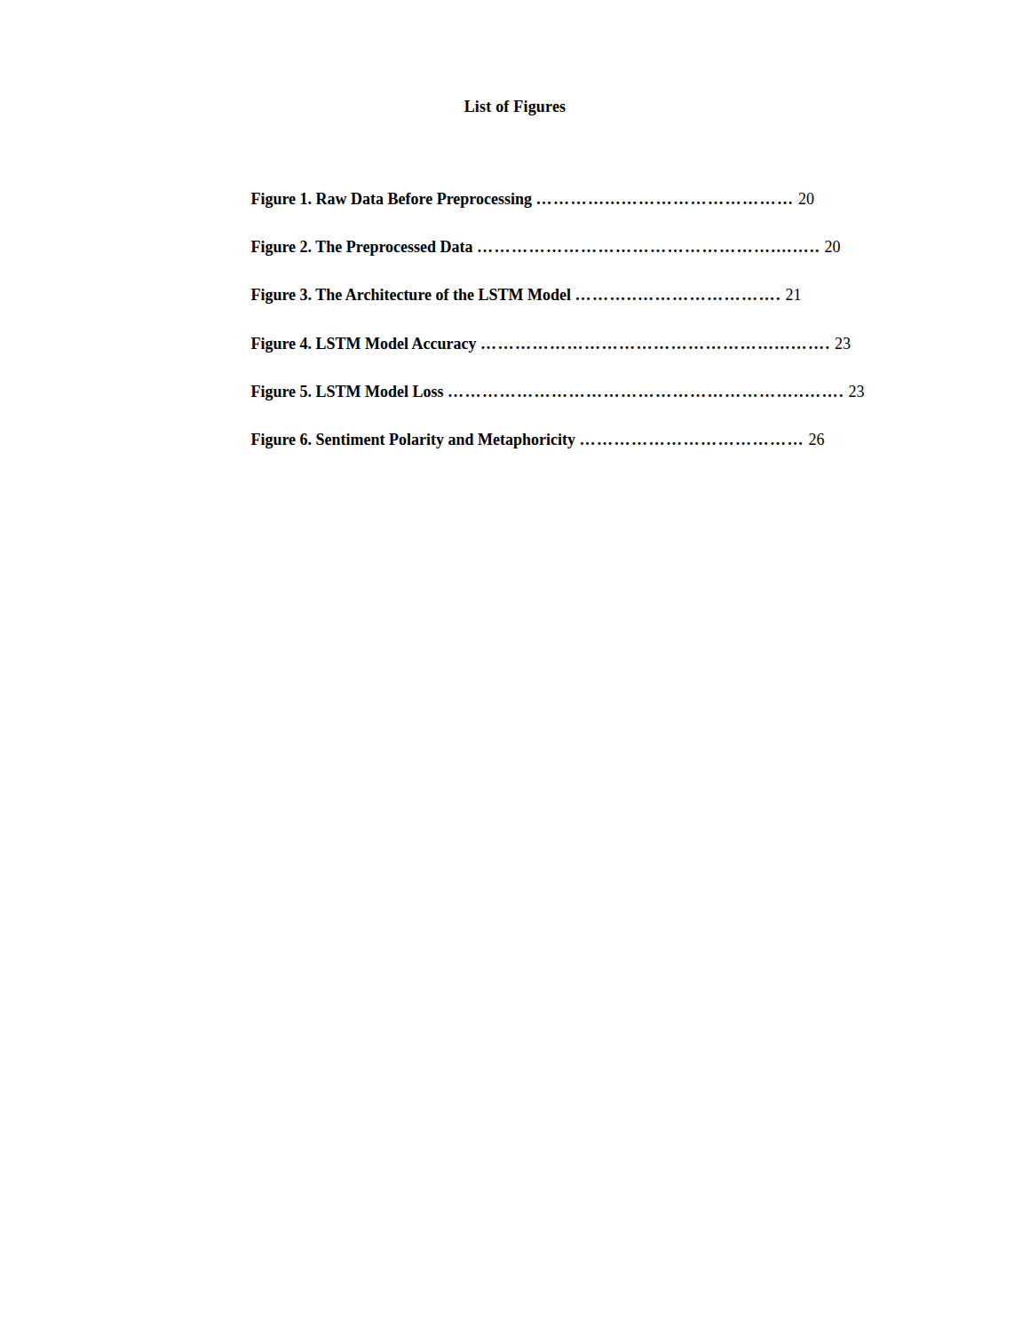List of Figures
Figure 1. Raw Data Before Preprocessing …………...………………………… 20
Figure 2. The Preprocessed Data ……………………………………………....….. 20
Figure 3. The Architecture of the LSTM Model ………..……………………. 21
Figure 4. LSTM Model Accuracy ……………………………………………...……. 23
Figure 5. LSTM Model Loss ……………………………………………………..……. 23
Figure 6. Sentiment Polarity and Metaphoricity ………………………………… 26